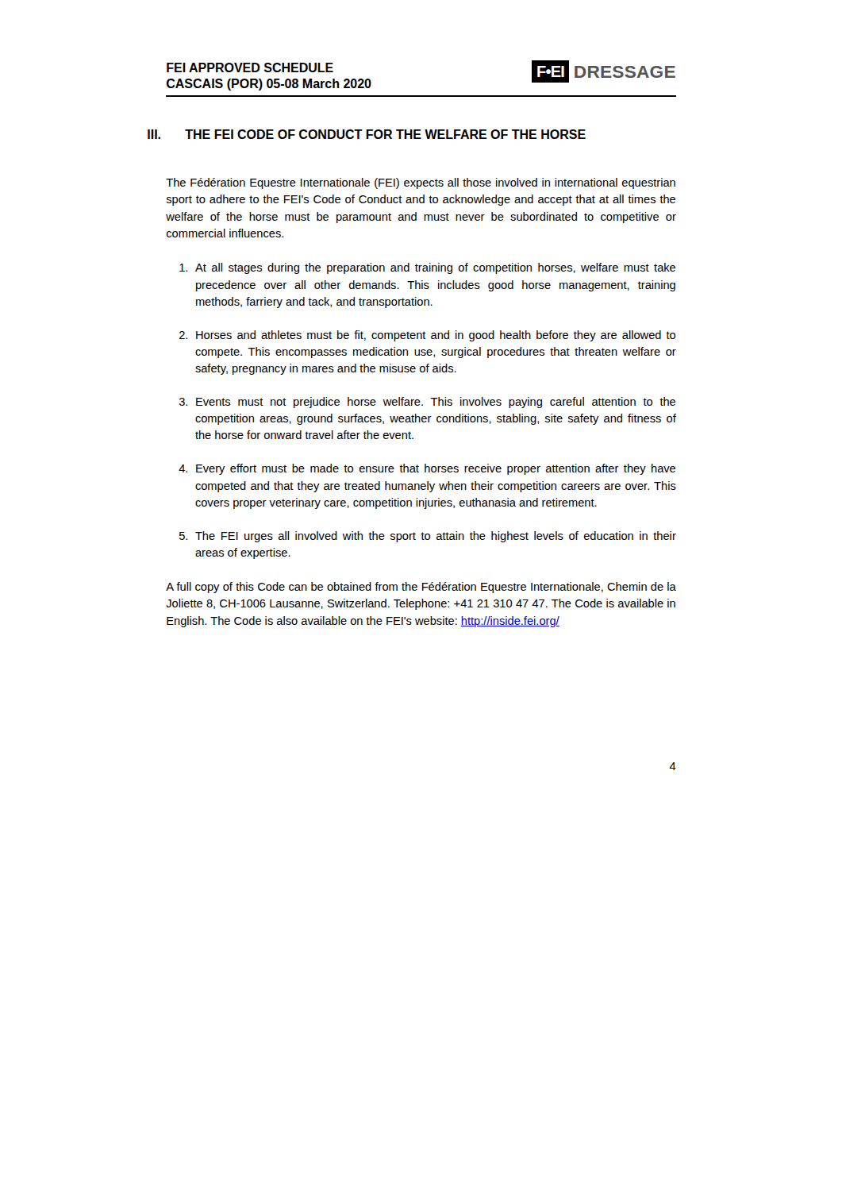FEI APPROVED SCHEDULE
CASCAIS (POR) 05-08 March 2020
F•EI DRESSAGE
III. THE FEI CODE OF CONDUCT FOR THE WELFARE OF THE HORSE
The Fédération Equestre Internationale (FEI) expects all those involved in international equestrian sport to adhere to the FEI's Code of Conduct and to acknowledge and accept that at all times the welfare of the horse must be paramount and must never be subordinated to competitive or commercial influences.
At all stages during the preparation and training of competition horses, welfare must take precedence over all other demands. This includes good horse management, training methods, farriery and tack, and transportation.
Horses and athletes must be fit, competent and in good health before they are allowed to compete. This encompasses medication use, surgical procedures that threaten welfare or safety, pregnancy in mares and the misuse of aids.
Events must not prejudice horse welfare. This involves paying careful attention to the competition areas, ground surfaces, weather conditions, stabling, site safety and fitness of the horse for onward travel after the event.
Every effort must be made to ensure that horses receive proper attention after they have competed and that they are treated humanely when their competition careers are over. This covers proper veterinary care, competition injuries, euthanasia and retirement.
The FEI urges all involved with the sport to attain the highest levels of education in their areas of expertise.
A full copy of this Code can be obtained from the Fédération Equestre Internationale, Chemin de la Joliette 8, CH-1006 Lausanne, Switzerland. Telephone: +41 21 310 47 47. The Code is available in English. The Code is also available on the FEI's website: http://inside.fei.org/
4